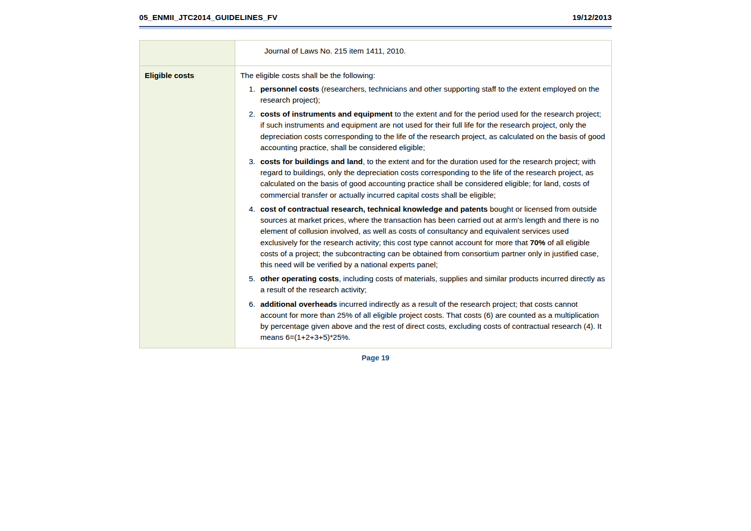05_ENMII_JTC2014_GUIDELINES_FV
19/12/2013
| | Journal of Laws No. 215 item 1411, 2010. |
| Eligible costs | The eligible costs shall be the following: personnel costs (researchers, technicians and other supporting staff to the extent employed on the research project); costs of instruments and equipment to the extent and for the period used for the research project; if such instruments and equipment are not used for their full life for the research project, only the depreciation costs corresponding to the life of the research project, as calculated on the basis of good accounting practice, shall be considered eligible; costs for buildings and land , to the extent and for the duration used for the research project; with regard to buildings, only the depreciation costs corresponding to the life of the research project, as calculated on the basis of good accounting practice shall be considered eligible; for land, costs of commercial transfer or actually incurred capital costs shall be eligible; cost of contractual research, technical knowledge and patents bought or licensed from outside sources at market prices, where the transaction has been carried out at arm's length and there is no element of collusion involved, as well as costs of consultancy and equivalent services used exclusively for the research activity; this cost type cannot account for more that 70% of all eligible costs of a project; the subcontracting can be obtained from consortium partner only in justified case, this need will be verified by a national experts panel; other operating costs , including costs of materials, supplies and similar products incurred directly as a result of the research activity; additional overheads incurred indirectly as a result of the research project; that costs cannot account for more than 25% of all eligible project costs. That costs (6) are counted as a multiplication by percentage given above and the rest of direct costs, excluding costs of contractual research (4). It means 6=(1+2+3+5)*25%. |
Page 19